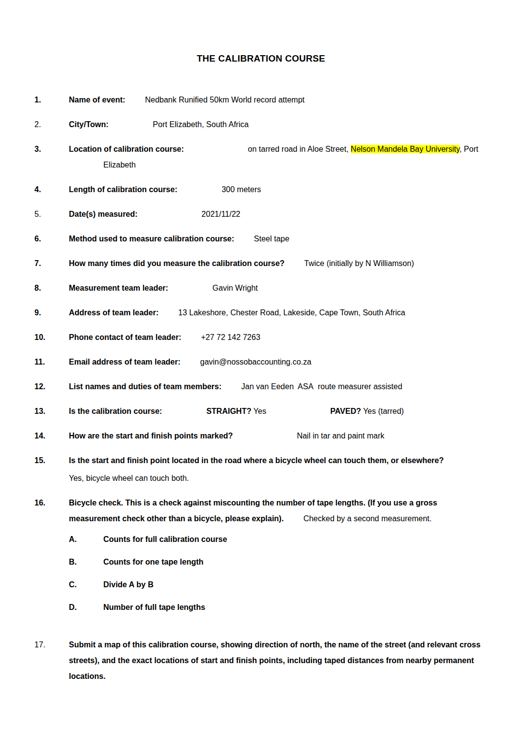THE CALIBRATION COURSE
1.
Name of event: Nedbank Runified 50km World record attempt
2.
City/Town: Port Elizabeth, South Africa
3.
Location of calibration course: on tarred road in Aloe Street, Nelson Mandela Bay University, Port
Elizabeth
4.
Length of calibration course: 300 meters
5.
Date(s) measured: 2021/11/22
6.
Method used to measure calibration course: Steel tape
7.
How many times did you measure the calibration course? Twice (initially by N Williamson)
8.
Measurement team leader: Gavin Wright
9.
Address of team leader: 13 Lakeshore, Chester Road, Lakeside, Cape Town, South Africa
10.
Phone contact of team leader: +27 72 142 7263
11.
Email address of team leader: gavin@nossobaccounting.co.za
12.
List names and duties of team members: Jan van Eeden ASA route measurer assisted
13.
Is the calibration course: STRAIGHT? Yes PAVED? Yes (tarred)
14.
How are the start and finish points marked? Nail in tar and paint mark
15.
Is the start and finish point located in the road where a bicycle wheel can touch them, or elsewhere?
Yes, bicycle wheel can touch both.
16.
Bicycle check. This is a check against miscounting the number of tape lengths. (If you use a gross measurement check other than a bicycle, please explain). Checked by a second measurement.
A.
Counts for full calibration course
B.
Counts for one tape length
C.
Divide A by B
D.
Number of full tape lengths
17.
Submit a map of this calibration course, showing direction of north, the name of the street (and relevant cross streets), and the exact locations of start and finish points, including taped distances from nearby permanent locations.